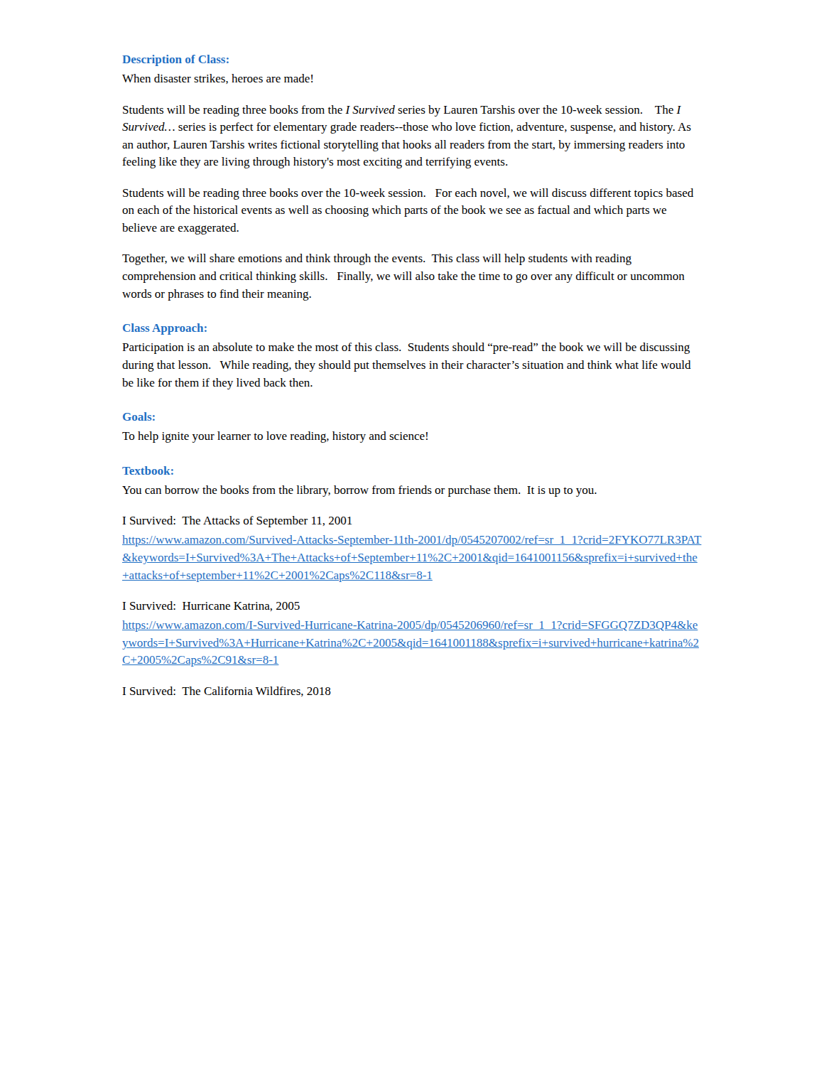Description of Class:
When disaster strikes, heroes are made!
Students will be reading three books from the I Survived series by Lauren Tarshis over the 10-week session. The I Survived… series is perfect for elementary grade readers--those who love fiction, adventure, suspense, and history. As an author, Lauren Tarshis writes fictional storytelling that hooks all readers from the start, by immersing readers into feeling like they are living through history's most exciting and terrifying events.
Students will be reading three books over the 10-week session. For each novel, we will discuss different topics based on each of the historical events as well as choosing which parts of the book we see as factual and which parts we believe are exaggerated.
Together, we will share emotions and think through the events. This class will help students with reading comprehension and critical thinking skills. Finally, we will also take the time to go over any difficult or uncommon words or phrases to find their meaning.
Class Approach:
Participation is an absolute to make the most of this class. Students should “pre-read” the book we will be discussing during that lesson. While reading, they should put themselves in their character’s situation and think what life would be like for them if they lived back then.
Goals:
To help ignite your learner to love reading, history and science!
Textbook:
You can borrow the books from the library, borrow from friends or purchase them. It is up to you.
I Survived: The Attacks of September 11, 2001
https://www.amazon.com/Survived-Attacks-September-11th-2001/dp/0545207002/ref=sr_1_1?crid=2FYKO77LR3PAT&keywords=I+Survived%3A+The+Attacks+of+September+11%2C+2001&qid=1641001156&sprefix=i+survived+the+attacks+of+september+11%2C+2001%2Caps%2C118&sr=8-1
I Survived: Hurricane Katrina, 2005
https://www.amazon.com/I-Survived-Hurricane-Katrina-2005/dp/0545206960/ref=sr_1_1?crid=SFGGQ7ZD3QP4&keywords=I+Survived%3A+Hurricane+Katrina%2C+2005&qid=1641001188&sprefix=i+survived+hurricane+katrina%2C+2005%2Caps%2C91&sr=8-1
I Survived: The California Wildfires, 2018